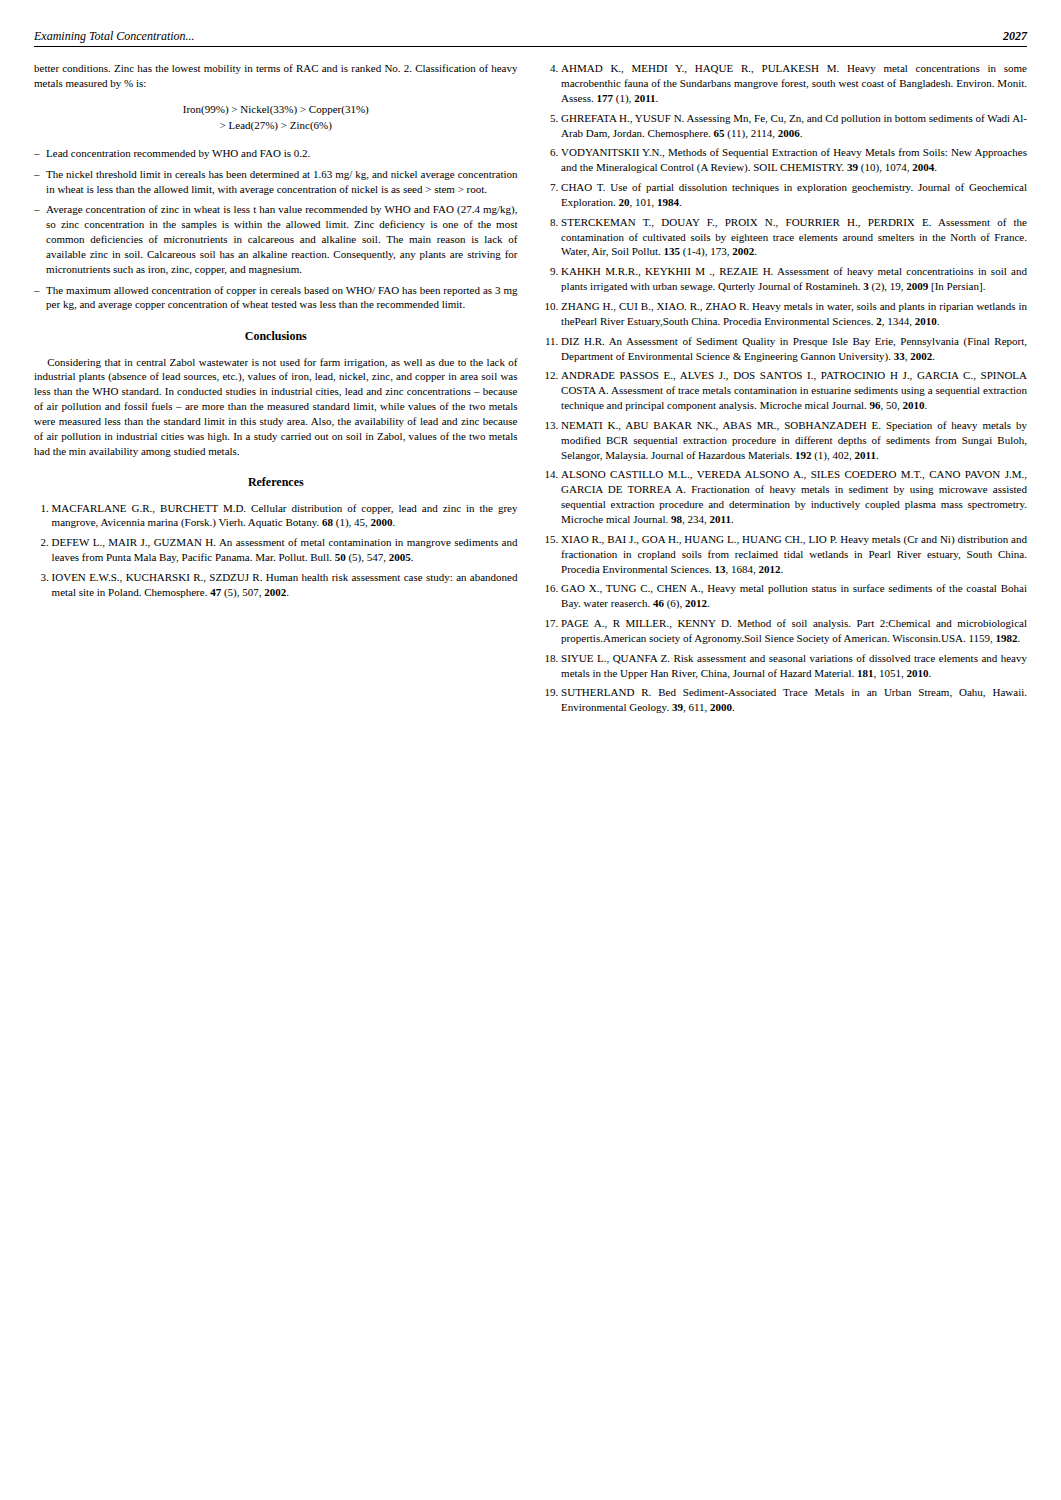Examining Total Concentration...
2027
better conditions. Zinc has the lowest mobility in terms of RAC and is ranked No. 2. Classification of heavy metals measured by % is:
Iron(99%) > Nickel(33%) > Copper(31%)
> Lead(27%) > Zinc(6%)
Lead concentration recommended by WHO and FAO is 0.2.
The nickel threshold limit in cereals has been determined at 1.63 mg/ kg, and nickel average concentration in wheat is less than the allowed limit, with average concentration of nickel is as seed > stem > root.
Average concentration of zinc in wheat is less t han value recommended by WHO and FAO (27.4 mg/kg), so zinc concentration in the samples is within the allowed limit. Zinc deficiency is one of the most common deficiencies of micronutrients in calcareous and alkaline soil. The main reason is lack of available zinc in soil. Calcareous soil has an alkaline reaction. Consequently, any plants are striving for micronutrients such as iron, zinc, copper, and magnesium.
The maximum allowed concentration of copper in cereals based on WHO/ FAO has been reported as 3 mg per kg, and average copper concentration of wheat tested was less than the recommended limit.
Conclusions
Considering that in central Zabol wastewater is not used for farm irrigation, as well as due to the lack of industrial plants (absence of lead sources, etc.), values of iron, lead, nickel, zinc, and copper in area soil was less than the WHO standard. In conducted studies in industrial cities, lead and zinc concentrations – because of air pollution and fossil fuels – are more than the measured standard limit, while values of the two metals were measured less than the standard limit in this study area. Also, the availability of lead and zinc because of air pollution in industrial cities was high. In a study carried out on soil in Zabol, values of the two metals had the min availability among studied metals.
References
MACFARLANE G.R., BURCHETT M.D. Cellular distribution of copper, lead and zinc in the grey mangrove, Avicennia marina (Forsk.) Vierh. Aquatic Botany. 68 (1), 45, 2000.
DEFEW L., MAIR J., GUZMAN H. An assessment of metal contamination in mangrove sediments and leaves from Punta Mala Bay, Pacific Panama. Mar. Pollut. Bull. 50 (5), 547, 2005.
IOVEN E.W.S., KUCHARSKI R., SZDZUJ R. Human health risk assessment case study: an abandoned metal site in Poland. Chemosphere. 47 (5), 507, 2002.
AHMAD K., MEHDI Y., HAQUE R., PULAKESH M. Heavy metal concentrations in some macrobenthic fauna of the Sundarbans mangrove forest, south west coast of Bangladesh. Environ. Monit. Assess. 177 (1), 2011.
GHREFATA H., YUSUF N. Assessing Mn, Fe, Cu, Zn, and Cd pollution in bottom sediments of Wadi Al-Arab Dam, Jordan. Chemosphere. 65 (11), 2114, 2006.
VODYANITSKII Y.N., Methods of Sequential Extraction of Heavy Metals from Soils: New Approaches and the Mineralogical Control (A Review). SOIL CHEMISTRY. 39 (10), 1074, 2004.
CHAO T. Use of partial dissolution techniques in exploration geochemistry. Journal of Geochemical Exploration. 20, 101, 1984.
STERCKEMAN T., DOUAY F., PROIX N., FOURRIER H., PERDRIX E. Assessment of the contamination of cultivated soils by eighteen trace elements around smelters in the North of France. Water, Air, Soil Pollut. 135 (1-4), 173, 2002.
KAHKH M.R.R., KEYKHII M ., REZAIE H. Assessment of heavy metal concentratioins in soil and plants irrigated with urban sewage. Qurterly Journal of Rostamineh. 3 (2), 19, 2009 [In Persian].
ZHANG H., CUI B., XIAO. R., ZHAO R. Heavy metals in water, soils and plants in riparian wetlands in thePearl River Estuary,South China. Procedia Environmental Sciences. 2, 1344, 2010.
DIZ H.R. An Assessment of Sediment Quality in Presque Isle Bay Erie, Pennsylvania (Final Report, Department of Environmental Science & Engineering Gannon University). 33, 2002.
ANDRADE PASSOS E., ALVES J., DOS SANTOS I., PATROCINIO H J., GARCIA C., SPINOLA COSTA A. Assessment of trace metals contamination in estuarine sediments using a sequential extraction technique and principal component analysis. Microche mical Journal. 96, 50, 2010.
NEMATI K., ABU BAKAR NK., ABAS MR., SOBHANZADEH E. Speciation of heavy metals by modified BCR sequential extraction procedure in different depths of sediments from Sungai Buloh, Selangor, Malaysia. Journal of Hazardous Materials. 192 (1), 402, 2011.
ALSONO CASTILLO M.L., VEREDA ALSONO A., SILES COEDERO M.T., CANO PAVON J.M., GARCIA DE TORREA A. Fractionation of heavy metals in sediment by using microwave assisted sequential extraction procedure and determination by inductively coupled plasma mass spectrometry. Microche mical Journal. 98, 234, 2011.
XIAO R., BAI J., GOA H., HUANG L., HUANG CH., LIO P. Heavy metals (Cr and Ni) distribution and fractionation in cropland soils from reclaimed tidal wetlands in Pearl River estuary, South China. Procedia Environmental Sciences. 13, 1684, 2012.
GAO X., TUNG C., CHEN A., Heavy metal pollution status in surface sediments of the coastal Bohai Bay. water reaserch. 46 (6), 2012.
PAGE A., R MILLER., KENNY D. Method of soil analysis. Part 2:Chemical and microbiological propertis.American society of Agronomy.Soil Sience Society of American. Wisconsin.USA. 1159, 1982.
SIYUE L., QUANFA Z. Risk assessment and seasonal variations of dissolved trace elements and heavy metals in the Upper Han River, China, Journal of Hazard Material. 181, 1051, 2010.
SUTHERLAND R. Bed Sediment-Associated Trace Metals in an Urban Stream, Oahu, Hawaii. Environmental Geology. 39, 611, 2000.